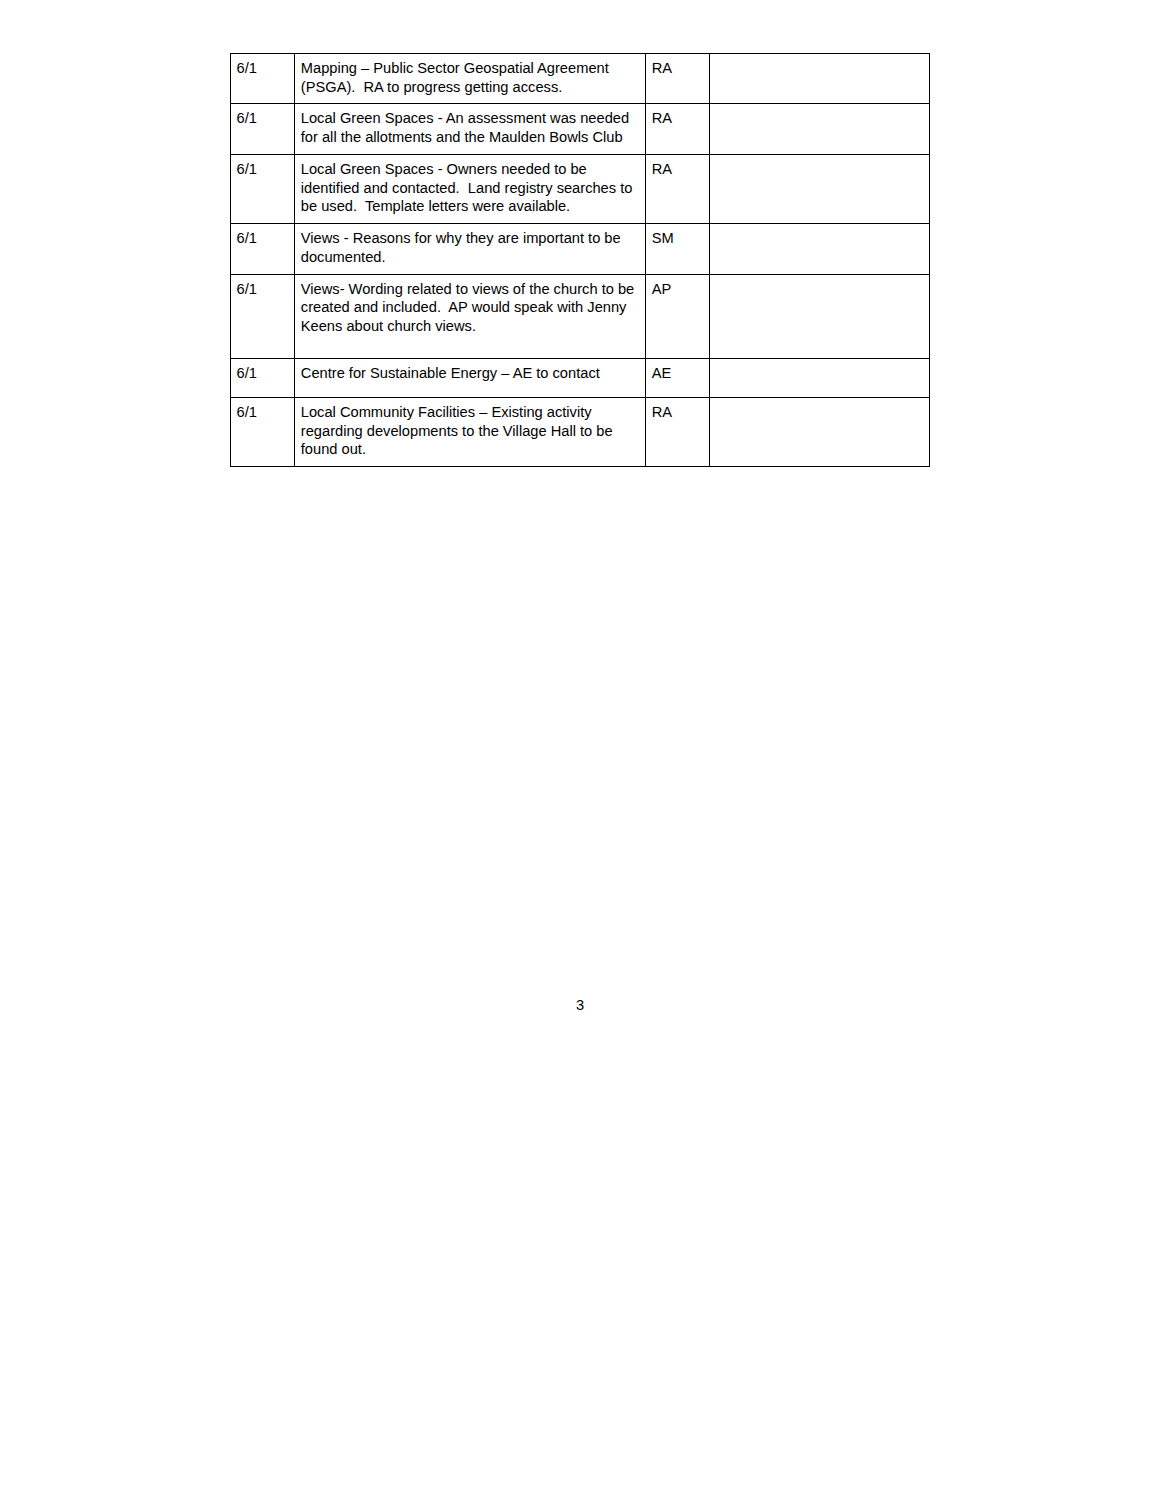| 6/1 | Mapping – Public Sector Geospatial Agreement (PSGA). RA to progress getting access. | RA | |
| 6/1 | Local Green Spaces - An assessment was needed for all the allotments and the Maulden Bowls Club | RA | |
| 6/1 | Local Green Spaces - Owners needed to be identified and contacted. Land registry searches to be used. Template letters were available. | RA | |
| 6/1 | Views - Reasons for why they are important to be documented. | SM | |
| 6/1 | Views- Wording related to views of the church to be created and included. AP would speak with Jenny Keens about church views. | AP | |
| 6/1 | Centre for Sustainable Energy – AE to contact | AE | |
| 6/1 | Local Community Facilities – Existing activity regarding developments to the Village Hall to be found out. | RA | |
3